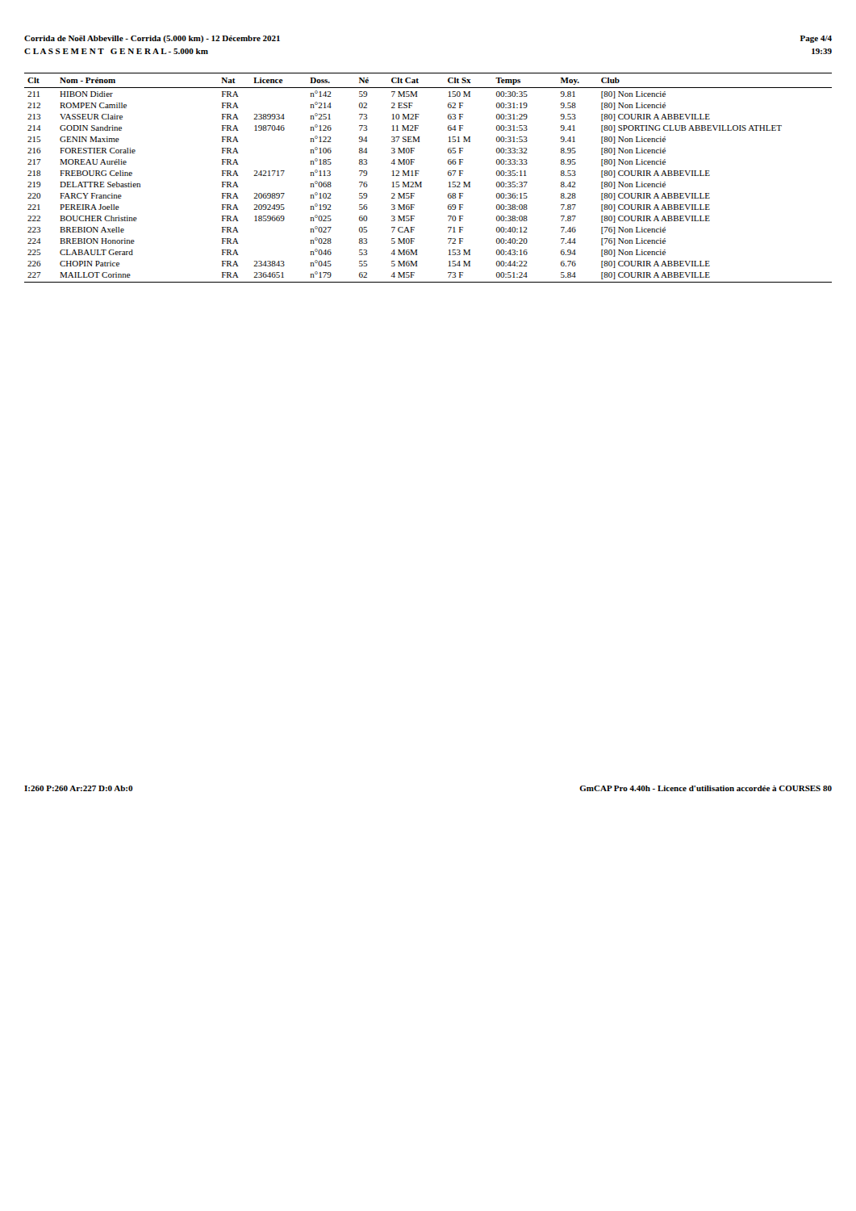Corrida de Noël Abbeville - Corrida (5.000 km) - 12 Décembre 2021
C L A S S E M E N T G E N E R A L - 5.000 km
Page 4/4
19:39
| Clt | Nom - Prénom | Nat | Licence | Doss. | Né | Clt Cat | Clt Sx | Temps | Moy. | Club |
| --- | --- | --- | --- | --- | --- | --- | --- | --- | --- | --- |
| 211 | HIBON Didier | FRA | | n°142 | 59 | 7 M5M | 150 M | 00:30:35 | 9.81 | [80] Non Licencié |
| 212 | ROMPEN Camille | FRA | | n°214 | 02 | 2 ESF | 62 F | 00:31:19 | 9.58 | [80] Non Licencié |
| 213 | VASSEUR Claire | FRA | 2389934 | n°251 | 73 | 10 M2F | 63 F | 00:31:29 | 9.53 | [80] COURIR A ABBEVILLE |
| 214 | GODIN Sandrine | FRA | 1987046 | n°126 | 73 | 11 M2F | 64 F | 00:31:53 | 9.41 | [80] SPORTING CLUB ABBEVILLOIS ATHLET |
| 215 | GENIN Maxime | FRA | | n°122 | 94 | 37 SEM | 151 M | 00:31:53 | 9.41 | [80] Non Licencié |
| 216 | FORESTIER Coralie | FRA | | n°106 | 84 | 3 M0F | 65 F | 00:33:32 | 8.95 | [80] Non Licencié |
| 217 | MOREAU Aurélie | FRA | | n°185 | 83 | 4 M0F | 66 F | 00:33:33 | 8.95 | [80] Non Licencié |
| 218 | FREBOURG Celine | FRA | 2421717 | n°113 | 79 | 12 M1F | 67 F | 00:35:11 | 8.53 | [80] COURIR A ABBEVILLE |
| 219 | DELATTRE Sebastien | FRA | | n°068 | 76 | 15 M2M | 152 M | 00:35:37 | 8.42 | [80] Non Licencié |
| 220 | FARCY Francine | FRA | 2069897 | n°102 | 59 | 2 M5F | 68 F | 00:36:15 | 8.28 | [80] COURIR A ABBEVILLE |
| 221 | PEREIRA Joelle | FRA | 2092495 | n°192 | 56 | 3 M6F | 69 F | 00:38:08 | 7.87 | [80] COURIR A ABBEVILLE |
| 222 | BOUCHER Christine | FRA | 1859669 | n°025 | 60 | 3 M5F | 70 F | 00:38:08 | 7.87 | [80] COURIR A ABBEVILLE |
| 223 | BREBION Axelle | FRA | | n°027 | 05 | 7 CAF | 71 F | 00:40:12 | 7.46 | [76] Non Licencié |
| 224 | BREBION Honorine | FRA | | n°028 | 83 | 5 M0F | 72 F | 00:40:20 | 7.44 | [76] Non Licencié |
| 225 | CLABAULT Gerard | FRA | | n°046 | 53 | 4 M6M | 153 M | 00:43:16 | 6.94 | [80] Non Licencié |
| 226 | CHOPIN Patrice | FRA | 2343843 | n°045 | 55 | 5 M6M | 154 M | 00:44:22 | 6.76 | [80] COURIR A ABBEVILLE |
| 227 | MAILLOT Corinne | FRA | 2364651 | n°179 | 62 | 4 M5F | 73 F | 00:51:24 | 5.84 | [80] COURIR A ABBEVILLE |
I:260 P:260 Ar:227 D:0 Ab:0
GmCAP Pro 4.40h - Licence d'utilisation accordée à COURSES 80